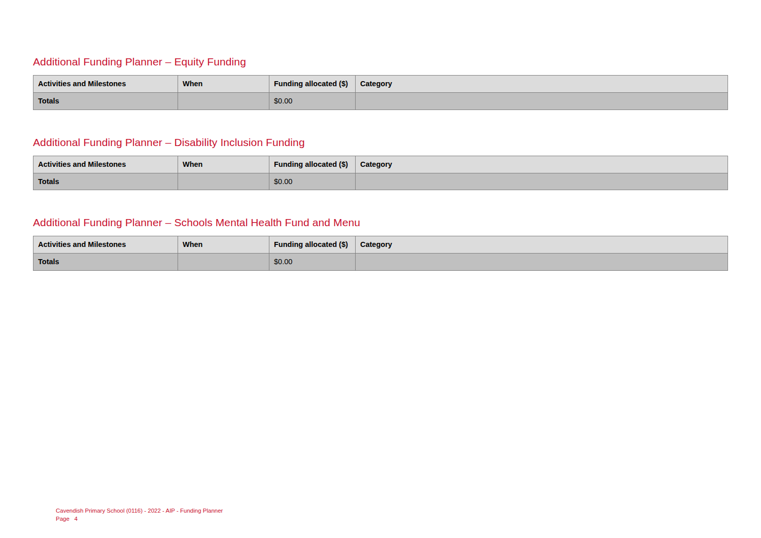Additional Funding Planner – Equity Funding
| Activities and Milestones | When | Funding allocated ($) | Category |
| --- | --- | --- | --- |
| Totals | | $0.00 | |
Additional Funding Planner – Disability Inclusion Funding
| Activities and Milestones | When | Funding allocated ($) | Category |
| --- | --- | --- | --- |
| Totals | | $0.00 | |
Additional Funding Planner – Schools Mental Health Fund and Menu
| Activities and Milestones | When | Funding allocated ($) | Category |
| --- | --- | --- | --- |
| Totals | | $0.00 | |
Cavendish Primary School (0116) - 2022 - AIP - Funding Planner
Page 4